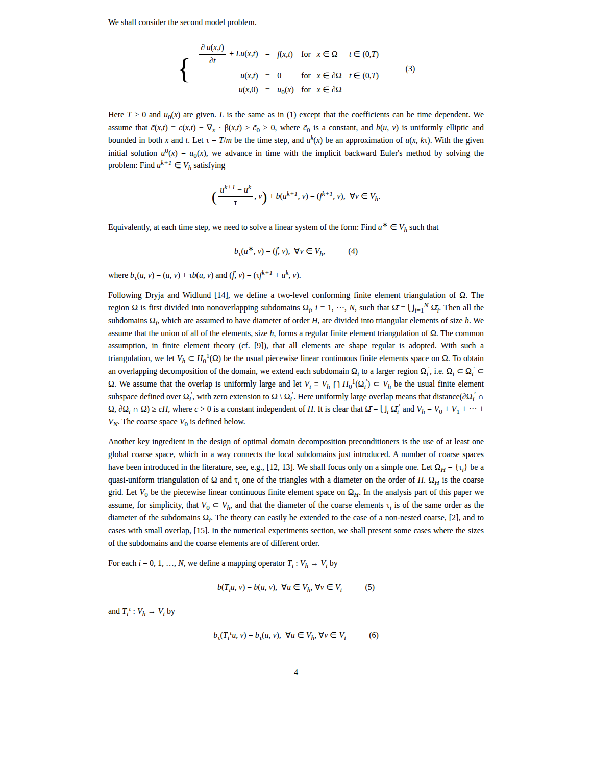We shall consider the second model problem.
{
| ∂ u ( x , t ) ∂ t + Lu ( x , t ) | = | f ( x , t ) | for x ∈ Ω | t ∈ (0, T ) |
| u ( x , t ) | = | 0 | for x ∈ ∂Ω | t ∈ (0, T ) |
| u ( x ,0) | = | u 0 ( x ) | for x ∈ ∂Ω | |
(3)
Here T > 0 and u0(x) are given. L is the same as in (1) except that the coefficients can be time dependent. We assume that c̃(x,t) = c(x,t) − ∇x · β(x,t) ≥ c̃0 > 0, where c̃0 is a constant, and b(u, v) is uniformly elliptic and bounded in both x and t. Let τ = T/m be the time step, and uk(x) be an approximation of u(x, kτ). With the given initial solution u0(x) = u0(x), we advance in time with the implicit backward Euler's method by solving the problem: Find uk+1 ∈ Vh satisfying
(uk+1 − uk τ, v) + b(uk+1, v) = (fk+1, v), ∀v ∈ Vh.
Equivalently, at each time step, we need to solve a linear system of the form: Find u∗ ∈ Vh such that
bτ(u∗, v) = (f̃, v), ∀v ∈ Vh,
(4)
where bτ(u, v) = (u, v) + τb(u, v) and (f̃, v) = (τfk+1 + uk, v).
Following Dryja and Widlund [14], we define a two-level conforming finite element triangulation of Ω. The region Ω is first divided into nonoverlapping subdomains Ωi, i = 1, ···, N, such that Ω̄ = ⋃i=1N Ω̄i. Then all the subdomains Ωi, which are assumed to have diameter of order H, are divided into triangular elements of size h. We assume that the union of all of the elements, size h, forms a regular finite element triangulation of Ω. The common assumption, in finite element theory (cf. [9]), that all elements are shape regular is adopted. With such a triangulation, we let Vh ⊂ H01(Ω) be the usual piecewise linear continuous finite elements space on Ω. To obtain an overlapping decomposition of the domain, we extend each subdomain Ωi to a larger region Ωi′, i.e. Ωi ⊂ Ωi′ ⊂ Ω. We assume that the overlap is uniformly large and let Vi ≡ Vh ⋂ H01(Ωi′) ⊂ Vh be the usual finite element subspace defined over Ωi′, with zero extension to Ω \ Ωi′. Here uniformly large overlap means that distance(∂Ωi′ ∩ Ω, ∂Ωi ∩ Ω) ≥ cH, where c > 0 is a constant independent of H. It is clear that Ω̄ = ⋃i Ω̄i′ and Vh = V0 + V1 + ··· + VN. The coarse space V0 is defined below.
Another key ingredient in the design of optimal domain decomposition preconditioners is the use of at least one global coarse space, which in a way connects the local subdomains just introduced. A number of coarse spaces have been introduced in the literature, see, e.g., [12, 13]. We shall focus only on a simple one. Let ΩH = {τi} be a quasi-uniform triangulation of Ω and τi one of the triangles with a diameter on the order of H. ΩH is the coarse grid. Let V0 be the piecewise linear continuous finite element space on ΩH. In the analysis part of this paper we assume, for simplicity, that V0 ⊂ Vh, and that the diameter of the coarse elements τi is of the same order as the diameter of the subdomains Ωi. The theory can easily be extended to the case of a non-nested coarse, [2], and to cases with small overlap, [15]. In the numerical experiments section, we shall present some cases where the sizes of the subdomains and the coarse elements are of different order.
For each i = 0, 1, …, N, we define a mapping operator Ti : Vh → Vi by
b(Tiu, v) = b(u, v), ∀u ∈ Vh, ∀v ∈ Vi
(5)
and Tiτ : Vh → Vi by
bτ(Tiτu, v) = bτ(u, v), ∀u ∈ Vh, ∀v ∈ Vi
(6)
4